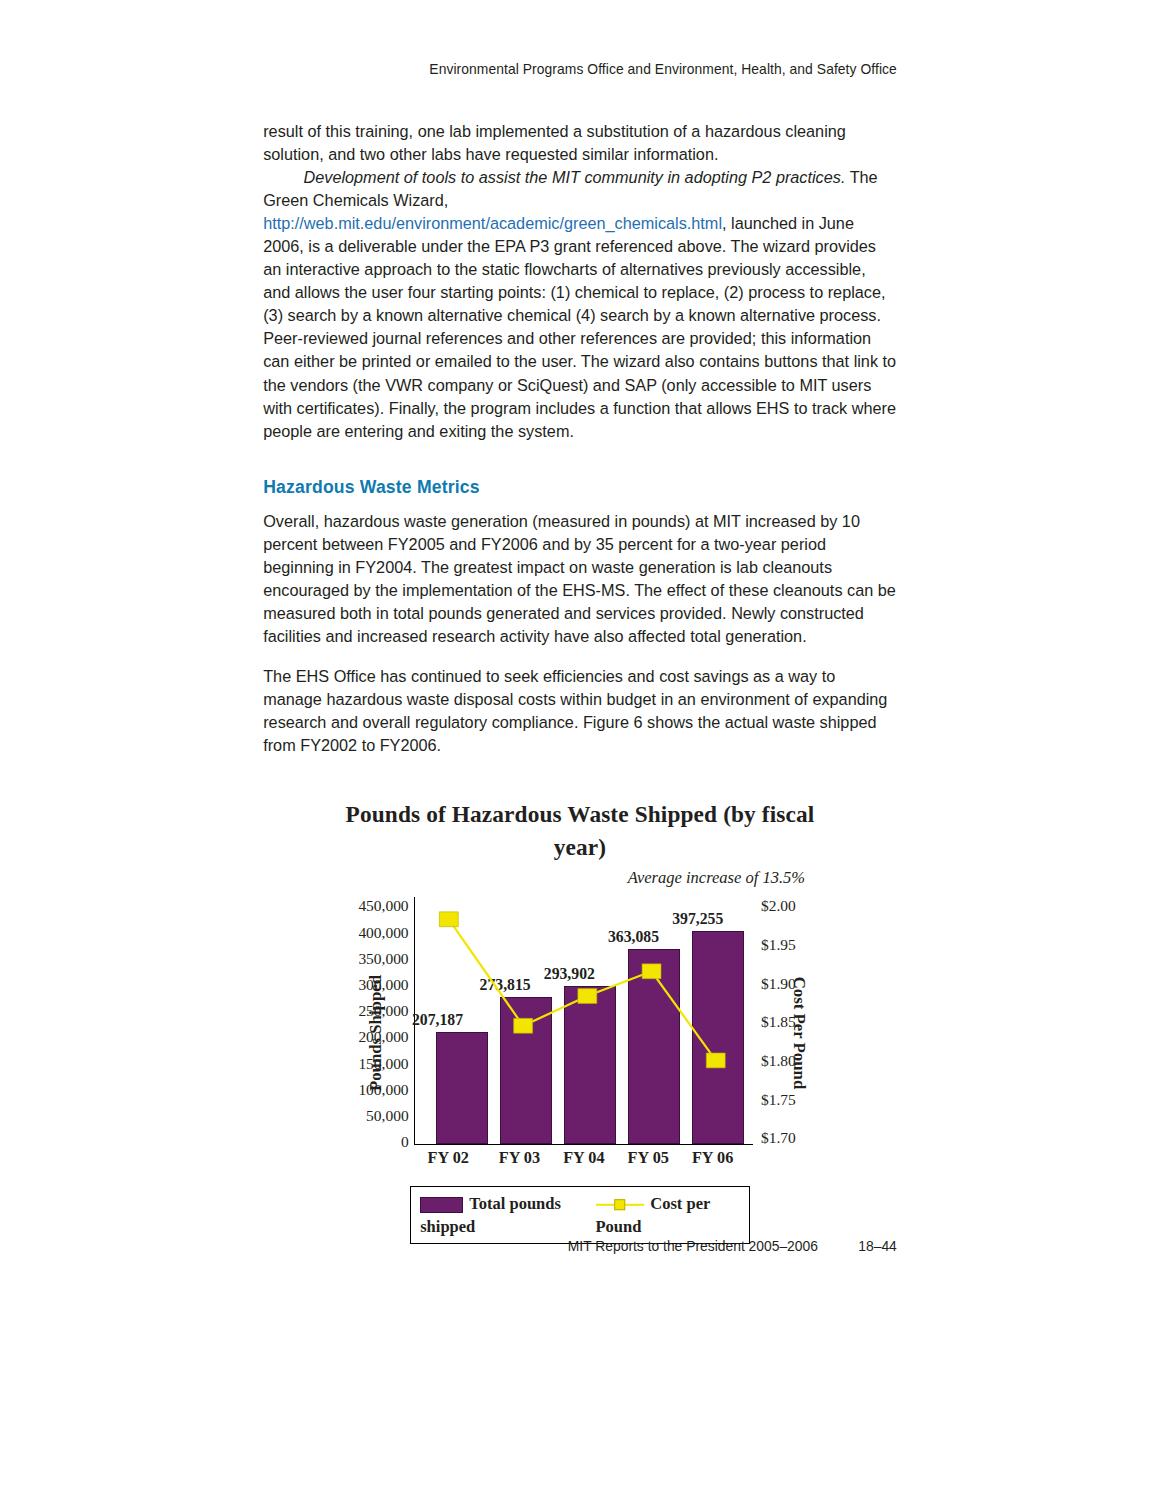Environmental Programs Office and Environment, Health, and Safety Office
result of this training, one lab implemented a substitution of a hazardous cleaning solution, and two other labs have requested similar information.
Development of tools to assist the MIT community in adopting P2 practices. The Green Chemicals Wizard, http://web.mit.edu/environment/academic/green_chemicals.html, launched in June 2006, is a deliverable under the EPA P3 grant referenced above. The wizard provides an interactive approach to the static flowcharts of alternatives previously accessible, and allows the user four starting points: (1) chemical to replace, (2) process to replace, (3) search by a known alternative chemical (4) search by a known alternative process. Peer-reviewed journal references and other references are provided; this information can either be printed or emailed to the user. The wizard also contains buttons that link to the vendors (the VWR company or SciQuest) and SAP (only accessible to MIT users with certificates). Finally, the program includes a function that allows EHS to track where people are entering and exiting the system.
Hazardous Waste Metrics
Overall, hazardous waste generation (measured in pounds) at MIT increased by 10 percent between FY2005 and FY2006 and by 35 percent for a two-year period beginning in FY2004. The greatest impact on waste generation is lab cleanouts encouraged by the implementation of the EHS-MS. The effect of these cleanouts can be measured both in total pounds generated and services provided. Newly constructed facilities and increased research activity have also affected total generation.
The EHS Office has continued to seek efficiencies and cost savings as a way to manage hazardous waste disposal costs within budget in an environment of expanding research and overall regulatory compliance. Figure 6 shows the actual waste shipped from FY2002 to FY2006.
Pounds of Hazardous Waste Shipped (by fiscal year)
Average increase of 13.5%
Pounds Shipped
Cost Per Pound
450,000 400,000 350,000 300,000 250,000 200,000 150,000 100,000 50,000 0
$2.00 $1.95 $1.90 $1.85 $1.80 $1.75 $1.70
207,187
273,815
293,902
363,085
397,255
FY 02 FY 03 FY 04 FY 05 FY 06
Total pounds shipped Cost per Pound
MIT Reports to the President 2005–200618–44